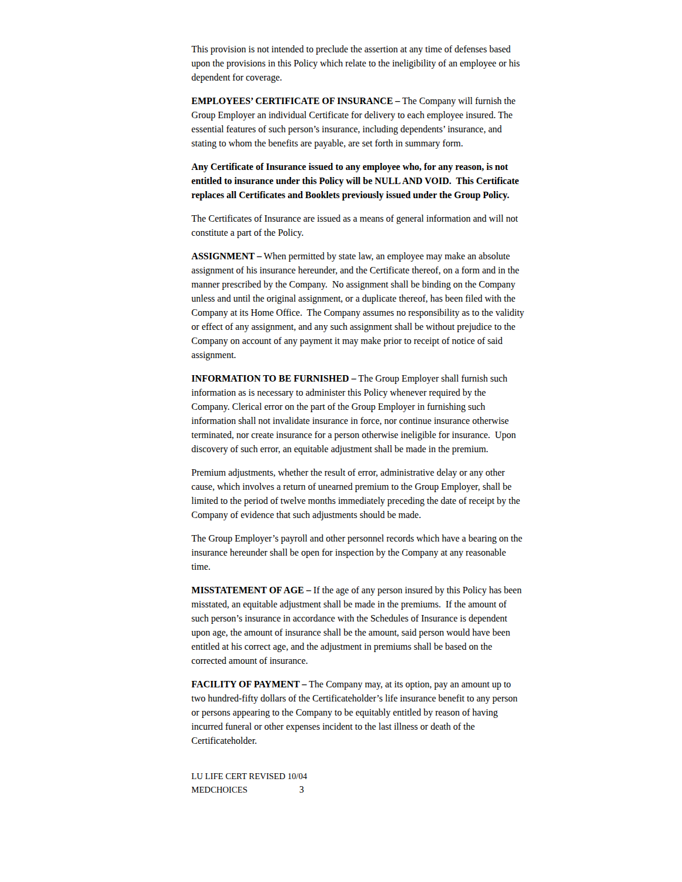This provision is not intended to preclude the assertion at any time of defenses based upon the provisions in this Policy which relate to the ineligibility of an employee or his dependent for coverage.
EMPLOYEES’ CERTIFICATE OF INSURANCE – The Company will furnish the Group Employer an individual Certificate for delivery to each employee insured. The essential features of such person’s insurance, including dependents’ insurance, and stating to whom the benefits are payable, are set forth in summary form.
Any Certificate of Insurance issued to any employee who, for any reason, is not entitled to insurance under this Policy will be NULL AND VOID. This Certificate replaces all Certificates and Booklets previously issued under the Group Policy.
The Certificates of Insurance are issued as a means of general information and will not constitute a part of the Policy.
ASSIGNMENT – When permitted by state law, an employee may make an absolute assignment of his insurance hereunder, and the Certificate thereof, on a form and in the manner prescribed by the Company. No assignment shall be binding on the Company unless and until the original assignment, or a duplicate thereof, has been filed with the Company at its Home Office. The Company assumes no responsibility as to the validity or effect of any assignment, and any such assignment shall be without prejudice to the Company on account of any payment it may make prior to receipt of notice of said assignment.
INFORMATION TO BE FURNISHED – The Group Employer shall furnish such information as is necessary to administer this Policy whenever required by the Company. Clerical error on the part of the Group Employer in furnishing such information shall not invalidate insurance in force, nor continue insurance otherwise terminated, nor create insurance for a person otherwise ineligible for insurance. Upon discovery of such error, an equitable adjustment shall be made in the premium.
Premium adjustments, whether the result of error, administrative delay or any other cause, which involves a return of unearned premium to the Group Employer, shall be limited to the period of twelve months immediately preceding the date of receipt by the Company of evidence that such adjustments should be made.
The Group Employer’s payroll and other personnel records which have a bearing on the insurance hereunder shall be open for inspection by the Company at any reasonable time.
MISSTATEMENT OF AGE – If the age of any person insured by this Policy has been misstated, an equitable adjustment shall be made in the premiums. If the amount of such person’s insurance in accordance with the Schedules of Insurance is dependent upon age, the amount of insurance shall be the amount, said person would have been entitled at his correct age, and the adjustment in premiums shall be based on the corrected amount of insurance.
FACILITY OF PAYMENT – The Company may, at its option, pay an amount up to two hundred-fifty dollars of the Certificateholder’s life insurance benefit to any person or persons appearing to the Company to be equitably entitled by reason of having incurred funeral or other expenses incident to the last illness or death of the Certificateholder.
LU LIFE CERT REVISED 10/04
MEDCHOICES
3